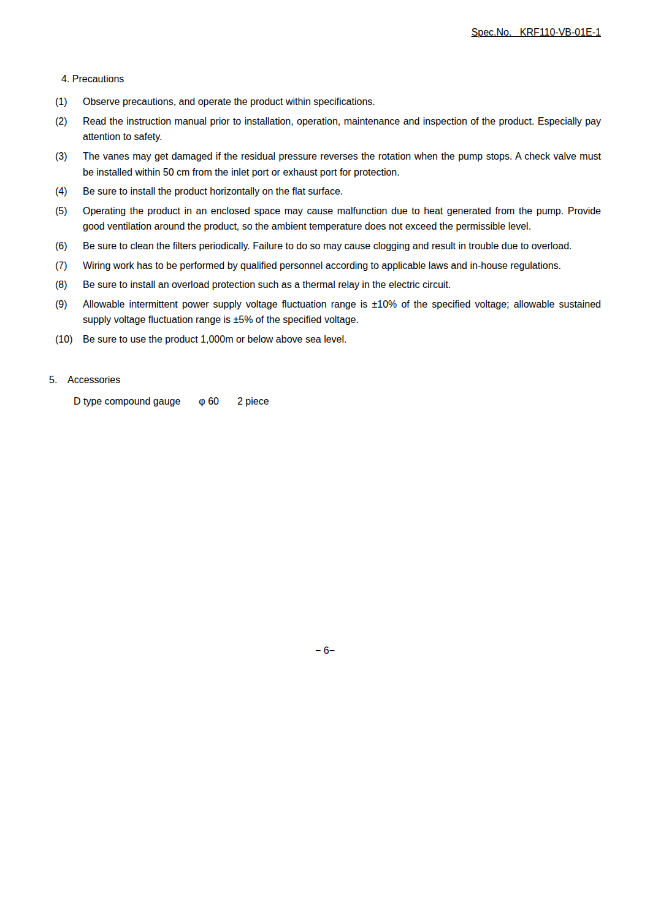Spec.No. KRF110-VB-01E-1
4. Precautions
Observe precautions, and operate the product within specifications.
Read the instruction manual prior to installation, operation, maintenance and inspection of the product. Especially pay attention to safety.
The vanes may get damaged if the residual pressure reverses the rotation when the pump stops. A check valve must be installed within 50 cm from the inlet port or exhaust port for protection.
Be sure to install the product horizontally on the flat surface.
Operating the product in an enclosed space may cause malfunction due to heat generated from the pump. Provide good ventilation around the product, so the ambient temperature does not exceed the permissible level.
Be sure to clean the filters periodically. Failure to do so may cause clogging and result in trouble due to overload.
Wiring work has to be performed by qualified personnel according to applicable laws and in-house regulations.
Be sure to install an overload protection such as a thermal relay in the electric circuit.
Allowable intermittent power supply voltage fluctuation range is ±10% of the specified voltage; allowable sustained supply voltage fluctuation range is ±5% of the specified voltage.
Be sure to use the product 1,000m or below above sea level.
5. Accessories
| D type compound gauge | φ 60 | 2 piece |
− 6−